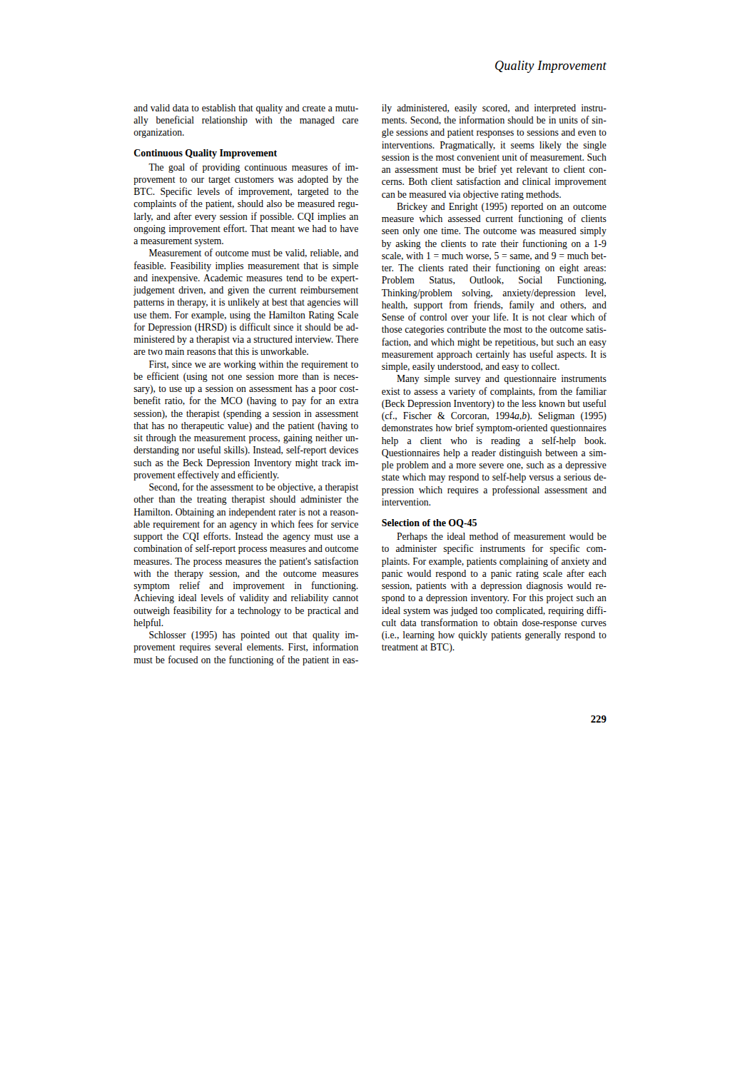Quality Improvement
and valid data to establish that quality and create a mutually beneficial relationship with the managed care organization.
Continuous Quality Improvement
The goal of providing continuous measures of improvement to our target customers was adopted by the BTC. Specific levels of improvement, targeted to the complaints of the patient, should also be measured regularly, and after every session if possible. CQI implies an ongoing improvement effort. That meant we had to have a measurement system.
Measurement of outcome must be valid, reliable, and feasible. Feasibility implies measurement that is simple and inexpensive. Academic measures tend to be expert-judgement driven, and given the current reimbursement patterns in therapy, it is unlikely at best that agencies will use them. For example, using the Hamilton Rating Scale for Depression (HRSD) is difficult since it should be administered by a therapist via a structured interview. There are two main reasons that this is unworkable.
First, since we are working within the requirement to be efficient (using not one session more than is necessary), to use up a session on assessment has a poor cost-benefit ratio, for the MCO (having to pay for an extra session), the therapist (spending a session in assessment that has no therapeutic value) and the patient (having to sit through the measurement process, gaining neither understanding nor useful skills). Instead, self-report devices such as the Beck Depression Inventory might track improvement effectively and efficiently.
Second, for the assessment to be objective, a therapist other than the treating therapist should administer the Hamilton. Obtaining an independent rater is not a reasonable requirement for an agency in which fees for service support the CQI efforts. Instead the agency must use a combination of self-report process measures and outcome measures. The process measures the patient's satisfaction with the therapy session, and the outcome measures symptom relief and improvement in functioning. Achieving ideal levels of validity and reliability cannot outweigh feasibility for a technology to be practical and helpful.
Schlosser (1995) has pointed out that quality improvement requires several elements. First, information must be focused on the functioning of the patient in easily administered, easily scored, and interpreted instruments. Second, the information should be in units of single sessions and patient responses to sessions and even to interventions. Pragmatically, it seems likely the single session is the most convenient unit of measurement. Such an assessment must be brief yet relevant to client concerns. Both client satisfaction and clinical improvement can be measured via objective rating methods.
Brickey and Enright (1995) reported on an outcome measure which assessed current functioning of clients seen only one time. The outcome was measured simply by asking the clients to rate their functioning on a 1-9 scale, with 1 = much worse, 5 = same, and 9 = much better. The clients rated their functioning on eight areas: Problem Status, Outlook, Social Functioning, Thinking/problem solving, anxiety/depression level, health, support from friends, family and others, and Sense of control over your life. It is not clear which of those categories contribute the most to the outcome satisfaction, and which might be repetitious, but such an easy measurement approach certainly has useful aspects. It is simple, easily understood, and easy to collect.
Many simple survey and questionnaire instruments exist to assess a variety of complaints, from the familiar (Beck Depression Inventory) to the less known but useful (cf., Fischer & Corcoran, 1994a,b). Seligman (1995) demonstrates how brief symptom-oriented questionnaires help a client who is reading a self-help book. Questionnaires help a reader distinguish between a simple problem and a more severe one, such as a depressive state which may respond to self-help versus a serious depression which requires a professional assessment and intervention.
Selection of the OQ-45
Perhaps the ideal method of measurement would be to administer specific instruments for specific complaints. For example, patients complaining of anxiety and panic would respond to a panic rating scale after each session, patients with a depression diagnosis would respond to a depression inventory. For this project such an ideal system was judged too complicated, requiring difficult data transformation to obtain dose-response curves (i.e., learning how quickly patients generally respond to treatment at BTC).
229